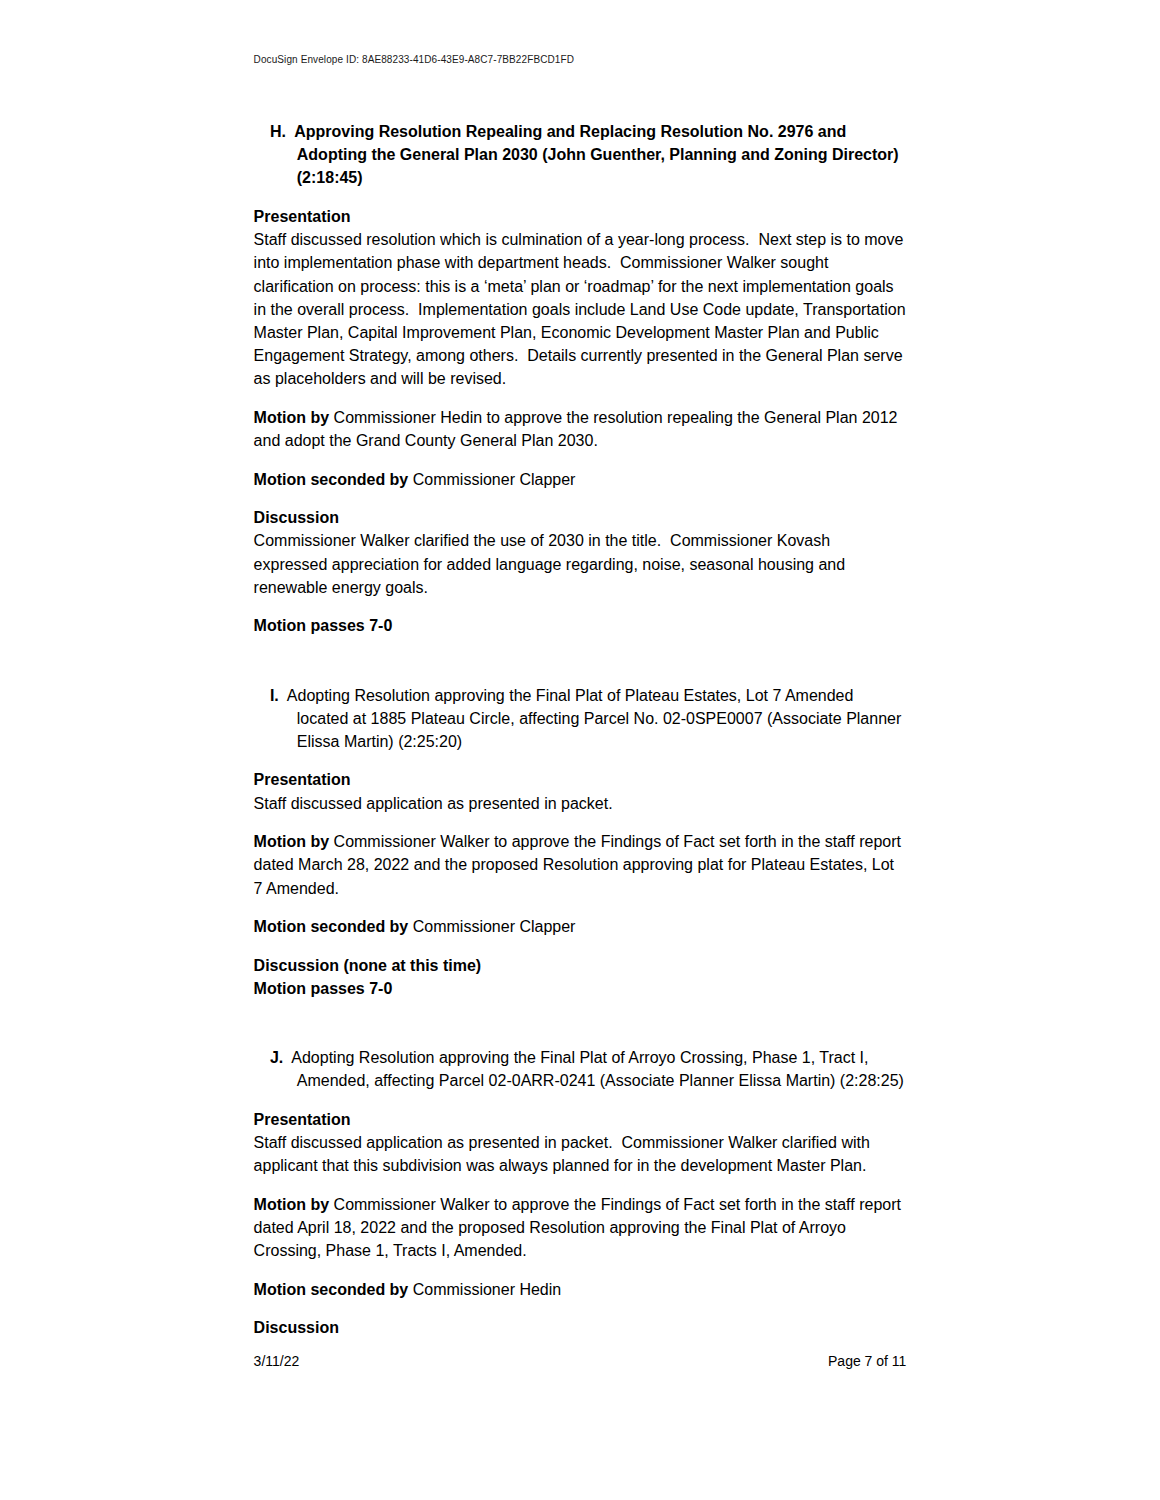DocuSign Envelope ID: 8AE88233-41D6-43E9-A8C7-7BB22FBCD1FD
H. Approving Resolution Repealing and Replacing Resolution No. 2976 and Adopting the General Plan 2030 (John Guenther, Planning and Zoning Director) (2:18:45)
Presentation
Staff discussed resolution which is culmination of a year-long process. Next step is to move into implementation phase with department heads. Commissioner Walker sought clarification on process: this is a ‘meta’ plan or ‘roadmap’ for the next implementation goals in the overall process. Implementation goals include Land Use Code update, Transportation Master Plan, Capital Improvement Plan, Economic Development Master Plan and Public Engagement Strategy, among others. Details currently presented in the General Plan serve as placeholders and will be revised.
Motion by Commissioner Hedin to approve the resolution repealing the General Plan 2012 and adopt the Grand County General Plan 2030.
Motion seconded by Commissioner Clapper
Discussion
Commissioner Walker clarified the use of 2030 in the title. Commissioner Kovash expressed appreciation for added language regarding, noise, seasonal housing and renewable energy goals.
Motion passes 7-0
I. Adopting Resolution approving the Final Plat of Plateau Estates, Lot 7 Amended located at 1885 Plateau Circle, affecting Parcel No. 02-0SPE0007 (Associate Planner Elissa Martin) (2:25:20)
Presentation
Staff discussed application as presented in packet.
Motion by Commissioner Walker to approve the Findings of Fact set forth in the staff report dated March 28, 2022 and the proposed Resolution approving plat for Plateau Estates, Lot 7 Amended.
Motion seconded by Commissioner Clapper
Discussion (none at this time)
Motion passes 7-0
J. Adopting Resolution approving the Final Plat of Arroyo Crossing, Phase 1, Tract I, Amended, affecting Parcel 02-0ARR-0241 (Associate Planner Elissa Martin) (2:28:25)
Presentation
Staff discussed application as presented in packet. Commissioner Walker clarified with applicant that this subdivision was always planned for in the development Master Plan.
Motion by Commissioner Walker to approve the Findings of Fact set forth in the staff report dated April 18, 2022 and the proposed Resolution approving the Final Plat of Arroyo Crossing, Phase 1, Tracts I, Amended.
Motion seconded by Commissioner Hedin
Discussion
3/11/22 Page 7 of 11